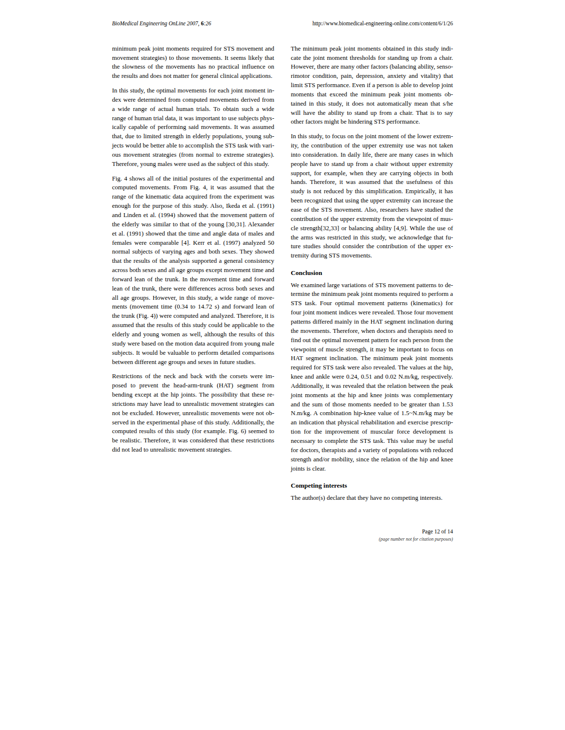BioMedical Engineering OnLine 2007, 6:26
http://www.biomedical-engineering-online.com/content/6/1/26
minimum peak joint moments required for STS movement and movement strategies) to those movements. It seems likely that the slowness of the movements has no practical influence on the results and does not matter for general clinical applications.
In this study, the optimal movements for each joint moment index were determined from computed movements derived from a wide range of actual human trials. To obtain such a wide range of human trial data, it was important to use subjects physically capable of performing said movements. It was assumed that, due to limited strength in elderly populations, young subjects would be better able to accomplish the STS task with various movement strategies (from normal to extreme strategies). Therefore, young males were used as the subject of this study.
Fig. 4 shows all of the initial postures of the experimental and computed movements. From Fig. 4, it was assumed that the range of the kinematic data acquired from the experiment was enough for the purpose of this study. Also, Ikeda et al. (1991) and Linden et al. (1994) showed that the movement pattern of the elderly was similar to that of the young [30,31]. Alexander et al. (1991) showed that the time and angle data of males and females were comparable [4]. Kerr et al. (1997) analyzed 50 normal subjects of varying ages and both sexes. They showed that the results of the analysis supported a general consistency across both sexes and all age groups except movement time and forward lean of the trunk. In the movement time and forward lean of the trunk, there were differences across both sexes and all age groups. However, in this study, a wide range of movements (movement time (0.34 to 14.72 s) and forward lean of the trunk (Fig. 4)) were computed and analyzed. Therefore, it is assumed that the results of this study could be applicable to the elderly and young women as well, although the results of this study were based on the motion data acquired from young male subjects. It would be valuable to perform detailed comparisons between different age groups and sexes in future studies.
Restrictions of the neck and back with the corsets were imposed to prevent the head-arm-trunk (HAT) segment from bending except at the hip joints. The possibility that these restrictions may have lead to unrealistic movement strategies can not be excluded. However, unrealistic movements were not observed in the experimental phase of this study. Additionally, the computed results of this study (for example. Fig. 6) seemed to be realistic. Therefore, it was considered that these restrictions did not lead to unrealistic movement strategies.
The minimum peak joint moments obtained in this study indicate the joint moment thresholds for standing up from a chair. However, there are many other factors (balancing ability, sensorimotor condition, pain, depression, anxiety and vitality) that limit STS performance. Even if a person is able to develop joint moments that exceed the minimum peak joint moments obtained in this study, it does not automatically mean that s/he will have the ability to stand up from a chair. That is to say other factors might be hindering STS performance.
In this study, to focus on the joint moment of the lower extremity, the contribution of the upper extremity use was not taken into consideration. In daily life, there are many cases in which people have to stand up from a chair without upper extremity support, for example, when they are carrying objects in both hands. Therefore, it was assumed that the usefulness of this study is not reduced by this simplification. Empirically, it has been recognized that using the upper extremity can increase the ease of the STS movement. Also, researchers have studied the contribution of the upper extremity from the viewpoint of muscle strength[32,33] or balancing ability [4,9]. While the use of the arms was restricted in this study, we acknowledge that future studies should consider the contribution of the upper extremity during STS movements.
Conclusion
We examined large variations of STS movement patterns to determine the minimum peak joint moments required to perform a STS task. Four optimal movement patterns (kinematics) for four joint moment indices were revealed. Those four movement patterns differed mainly in the HAT segment inclination during the movements. Therefore, when doctors and therapists need to find out the optimal movement pattern for each person from the viewpoint of muscle strength, it may be important to focus on HAT segment inclination. The minimum peak joint moments required for STS task were also revealed. The values at the hip, knee and ankle were 0.24, 0.51 and 0.02 N.m/kg, respectively. Additionally, it was revealed that the relation between the peak joint moments at the hip and knee joints was complementary and the sum of those moments needed to be greater than 1.53 N.m/kg. A combination hip-knee value of 1.5~N.m/kg may be an indication that physical rehabilitation and exercise prescription for the improvement of muscular force development is necessary to complete the STS task. This value may be useful for doctors, therapists and a variety of populations with reduced strength and/or mobility, since the relation of the hip and knee joints is clear.
Competing interests
The author(s) declare that they have no competing interests.
Page 12 of 14
(page number not for citation purposes)